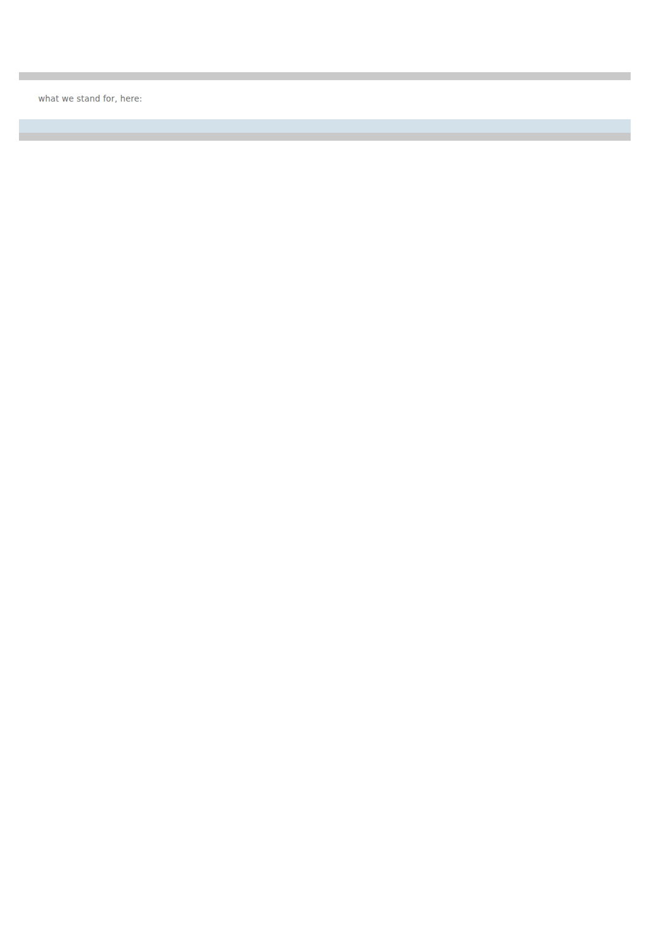what we stand for, here: